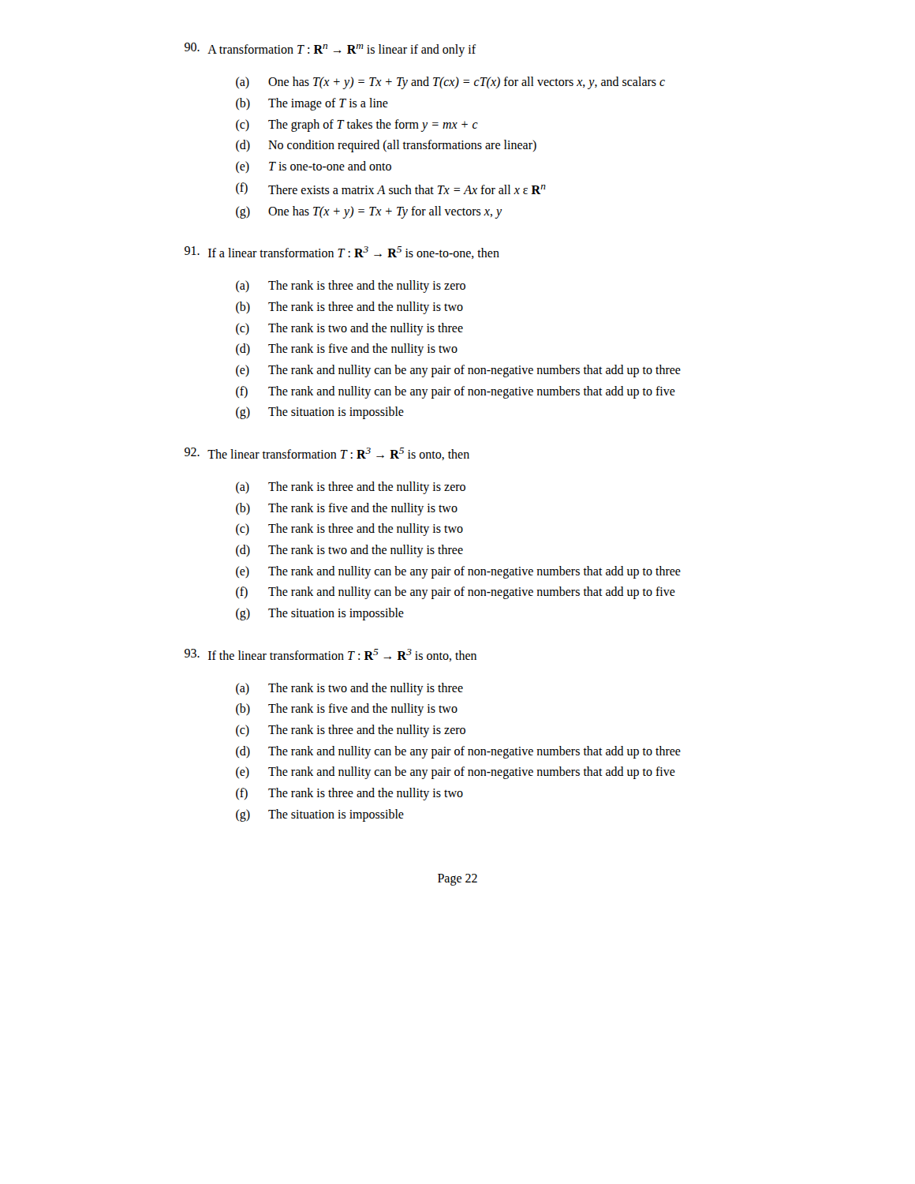A transformation T : Rn → Rm is linear if and only if
One has T(x + y) = Tx + Ty and T(cx) = cT(x) for all vectors x, y, and scalars c
The image of T is a line
The graph of T takes the form y = mx + c
No condition required (all transformations are linear)
T is one-to-one and onto
There exists a matrix A such that Tx = Ax for all x ε Rn
One has T(x + y) = Tx + Ty for all vectors x, y
If a linear transformation T : R3 → R5 is one-to-one, then
The rank is three and the nullity is zero
The rank is three and the nullity is two
The rank is two and the nullity is three
The rank is five and the nullity is two
The rank and nullity can be any pair of non-negative numbers that add up to three
The rank and nullity can be any pair of non-negative numbers that add up to five
The situation is impossible
The linear transformation T : R3 → R5 is onto, then
The rank is three and the nullity is zero
The rank is five and the nullity is two
The rank is three and the nullity is two
The rank is two and the nullity is three
The rank and nullity can be any pair of non-negative numbers that add up to three
The rank and nullity can be any pair of non-negative numbers that add up to five
The situation is impossible
If the linear transformation T : R5 → R3 is onto, then
The rank is two and the nullity is three
The rank is five and the nullity is two
The rank is three and the nullity is zero
The rank and nullity can be any pair of non-negative numbers that add up to three
The rank and nullity can be any pair of non-negative numbers that add up to five
The rank is three and the nullity is two
The situation is impossible
Page 22